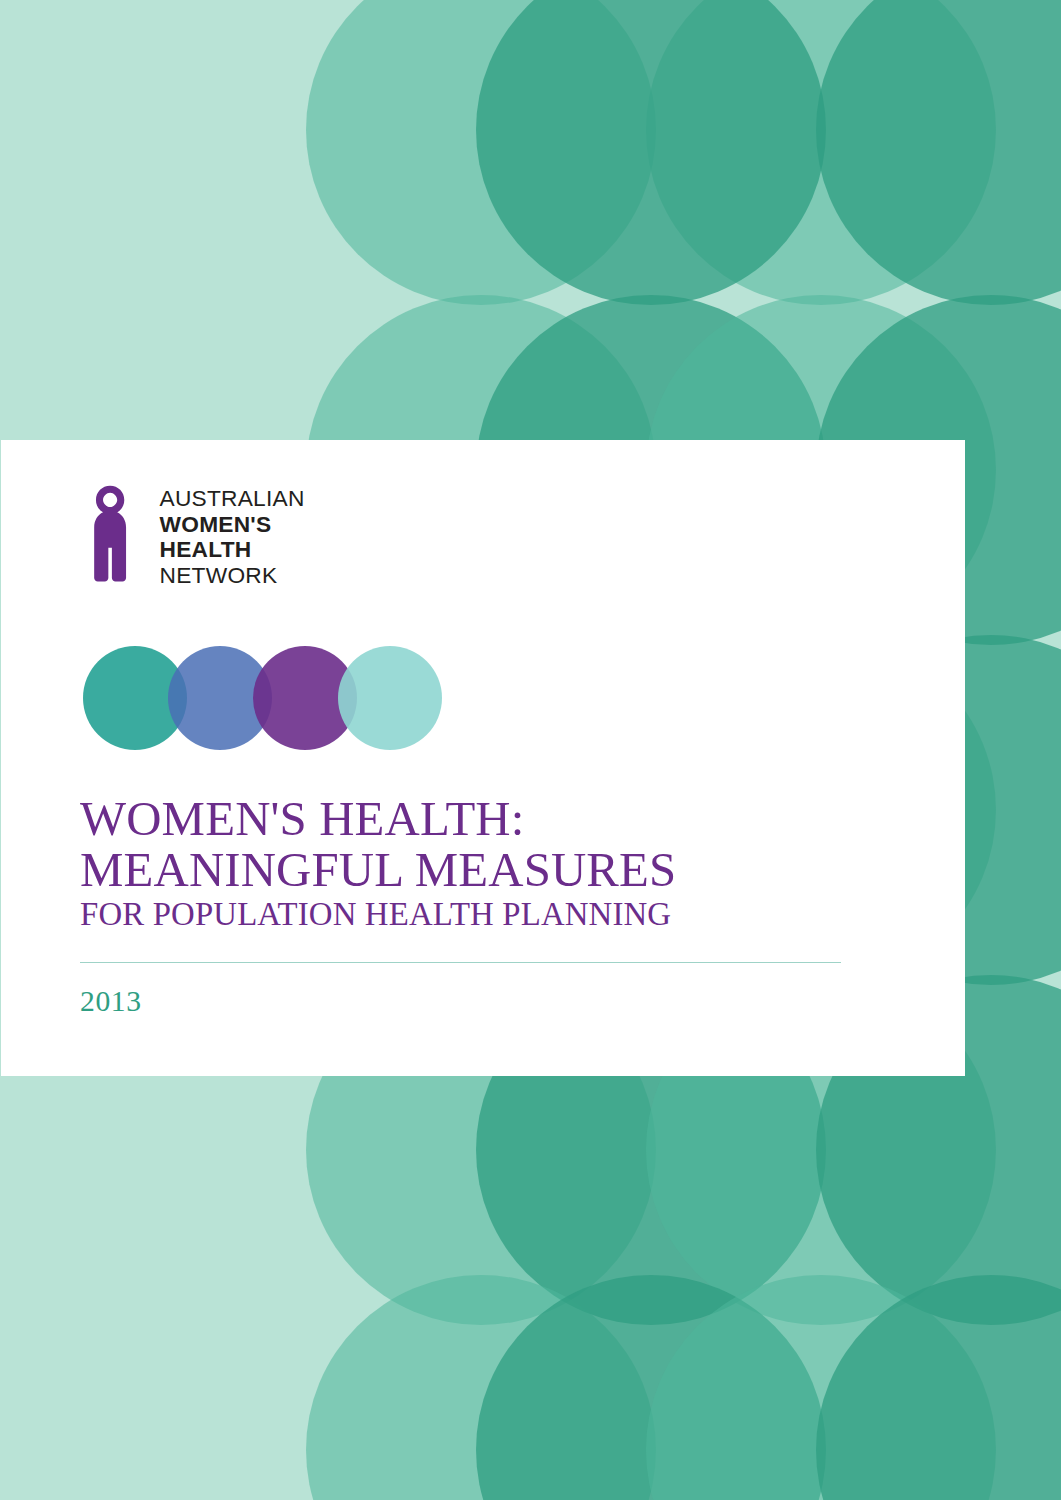Australian Women's Health Network
Women's Health: Meaningful Measures for Population Health Planning
2013